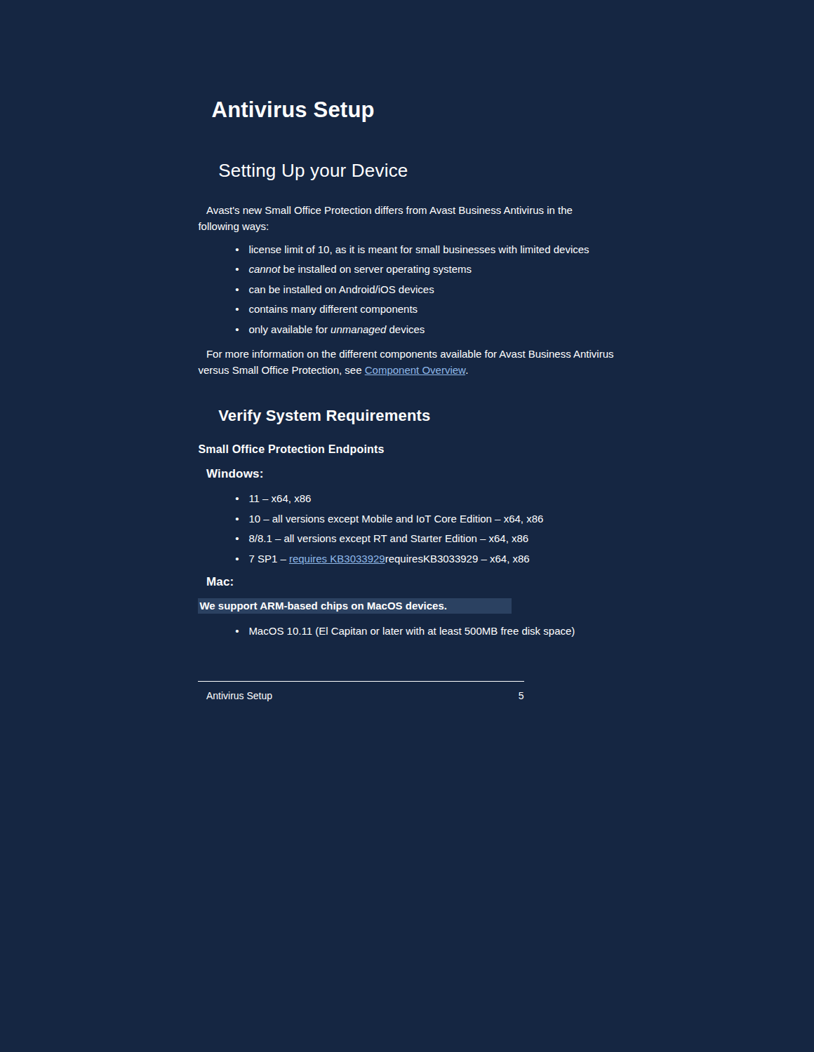Antivirus Setup
Setting Up your Device
Avast's new Small Office Protection differs from Avast Business Antivirus in the following ways:
license limit of 10, as it is meant for small businesses with limited devices
cannot be installed on server operating systems
can be installed on Android/iOS devices
contains many different components
only available for unmanaged devices
For more information on the different components available for Avast Business Antivirus versus Small Office Protection, see Component Overview.
Verify System Requirements
Small Office Protection Endpoints
Windows:
11 – x64, x86
10 – all versions except Mobile and IoT Core Edition – x64, x86
8/8.1 – all versions except RT and Starter Edition – x64, x86
7 SP1 – requires KB3033929requiresKB3033929 – x64, x86
Mac:
We support ARM-based chips on MacOS devices.
MacOS 10.11 (El Capitan or later with at least 500MB free disk space)
Antivirus Setup 5